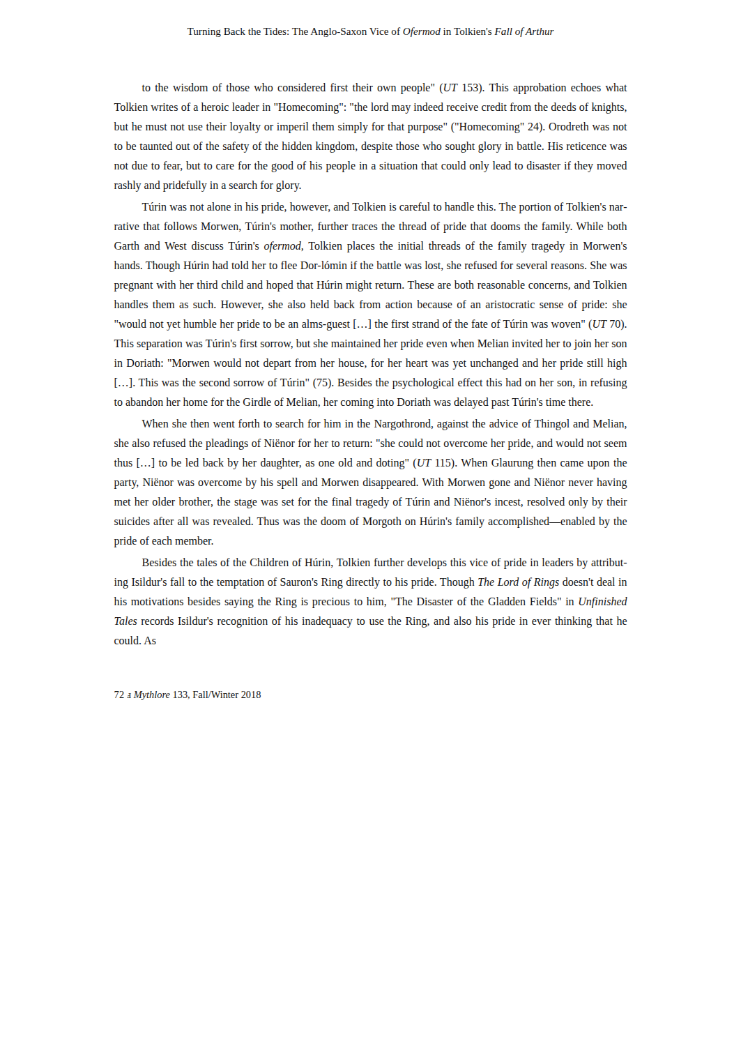Turning Back the Tides: The Anglo-Saxon Vice of Ofermod in Tolkien's Fall of Arthur
to the wisdom of those who considered first their own people" (UT 153). This approbation echoes what Tolkien writes of a heroic leader in "Homecoming": "the lord may indeed receive credit from the deeds of knights, but he must not use their loyalty or imperil them simply for that purpose" ("Homecoming" 24). Orodreth was not to be taunted out of the safety of the hidden kingdom, despite those who sought glory in battle. His reticence was not due to fear, but to care for the good of his people in a situation that could only lead to disaster if they moved rashly and pridefully in a search for glory.
Túrin was not alone in his pride, however, and Tolkien is careful to handle this. The portion of Tolkien's narrative that follows Morwen, Túrin's mother, further traces the thread of pride that dooms the family. While both Garth and West discuss Túrin's ofermod, Tolkien places the initial threads of the family tragedy in Morwen's hands. Though Húrin had told her to flee Dor-lómin if the battle was lost, she refused for several reasons. She was pregnant with her third child and hoped that Húrin might return. These are both reasonable concerns, and Tolkien handles them as such. However, she also held back from action because of an aristocratic sense of pride: she "would not yet humble her pride to be an alms-guest […] the first strand of the fate of Túrin was woven" (UT 70). This separation was Túrin's first sorrow, but she maintained her pride even when Melian invited her to join her son in Doriath: "Morwen would not depart from her house, for her heart was yet unchanged and her pride still high […]. This was the second sorrow of Túrin" (75). Besides the psychological effect this had on her son, in refusing to abandon her home for the Girdle of Melian, her coming into Doriath was delayed past Túrin's time there.
When she then went forth to search for him in the Nargothrond, against the advice of Thingol and Melian, she also refused the pleadings of Niënor for her to return: "she could not overcome her pride, and would not seem thus […] to be led back by her daughter, as one old and doting" (UT 115). When Glaurung then came upon the party, Niënor was overcome by his spell and Morwen disappeared. With Morwen gone and Niënor never having met her older brother, the stage was set for the final tragedy of Túrin and Niënor's incest, resolved only by their suicides after all was revealed. Thus was the doom of Morgoth on Húrin's family accomplished—enabled by the pride of each member.
Besides the tales of the Children of Húrin, Tolkien further develops this vice of pride in leaders by attributing Isildur's fall to the temptation of Sauron's Ring directly to his pride. Though The Lord of Rings doesn't deal in his motivations besides saying the Ring is precious to him, "The Disaster of the Gladden Fields" in Unfinished Tales records Isildur's recognition of his inadequacy to use the Ring, and also his pride in ever thinking that he could. As
72 ⅎ Mythlore 133, Fall/Winter 2018